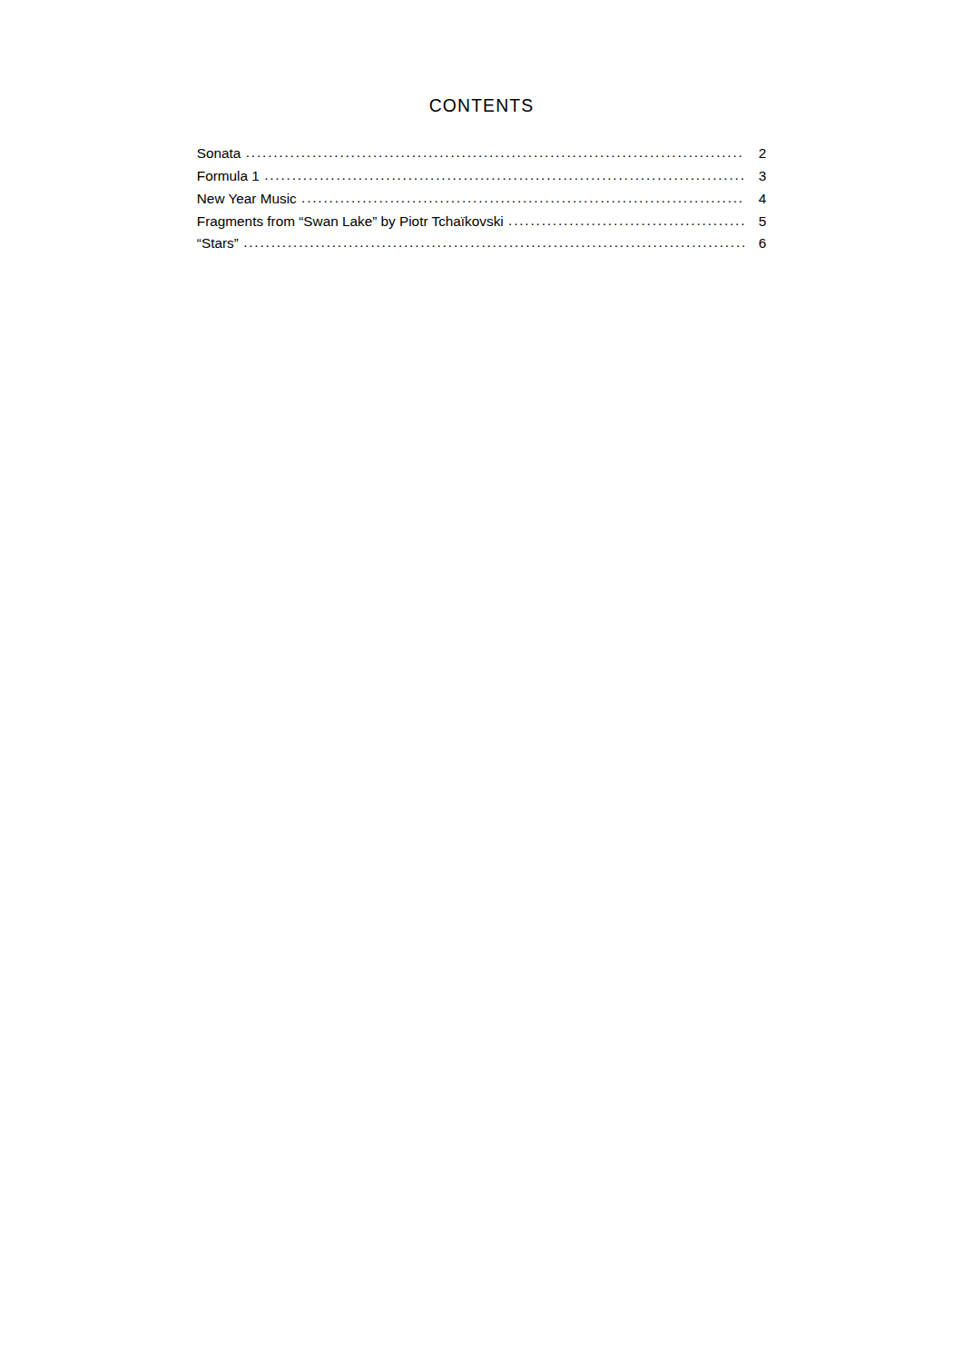CONTENTS
Sonata ........................................................................................................................................... 2
Formula 1 ..................................................................................................................................... 3
New Year Music ......................................................................................................................... 4
Fragments from “Swan Lake” by Piotr Tchaïkovski ....................................................................... 5
“Stars” .............................................................................................................................................. 6